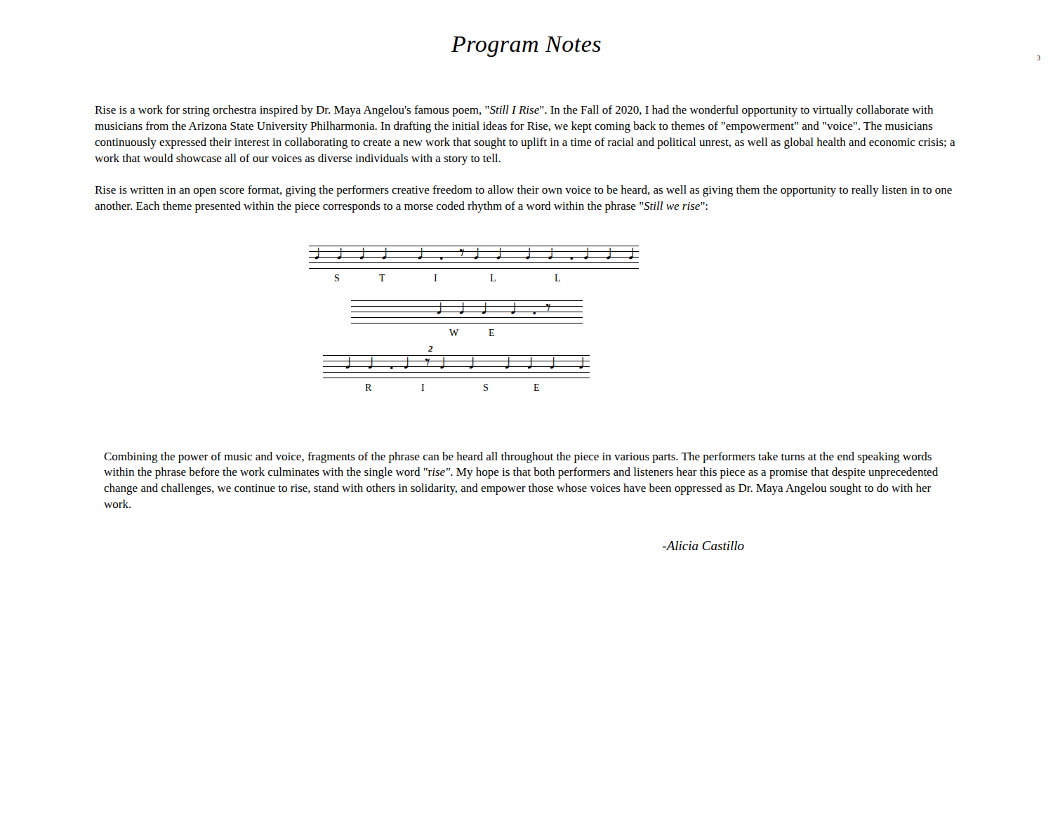Program Notes
3
Rise is a work for string orchestra inspired by Dr. Maya Angelou's famous poem, "Still I Rise". In the Fall of 2020, I had the wonderful opportunity to virtually collaborate with musicians from the Arizona State University Philharmonia. In drafting the initial ideas for Rise, we kept coming back to themes of "empowerment" and "voice". The musicians continuously expressed their interest in collaborating to create a new work that sought to uplift in a time of racial and political unrest, as well as global health and economic crisis; a work that would showcase all of our voices as diverse individuals with a story to tell.
Rise is written in an open score format, giving the performers creative freedom to allow their own voice to be heard, as well as giving them the opportunity to really listen in to one another. Each theme presented within the piece corresponds to a morse coded rhythm of a word within the phrase "Still we rise":
♩♩♩♩ ♩. 𝄾 ♩♩ ♩♩. ♩♩♩♩. ♩♩♩
STILL
♩♩♩ ♩. 𝄾
WE
2
♩♩. ♩𝄾 ♩ ♩ ♩♩♩ ♩. 𝄾
RISE
Combining the power of music and voice, fragments of the phrase can be heard all throughout the piece in various parts. The performers take turns at the end speaking words within the phrase before the work culminates with the single word "rise". My hope is that both performers and listeners hear this piece as a promise that despite unprecedented change and challenges, we continue to rise, stand with others in solidarity, and empower those whose voices have been oppressed as Dr. Maya Angelou sought to do with her work.
-Alicia Castillo